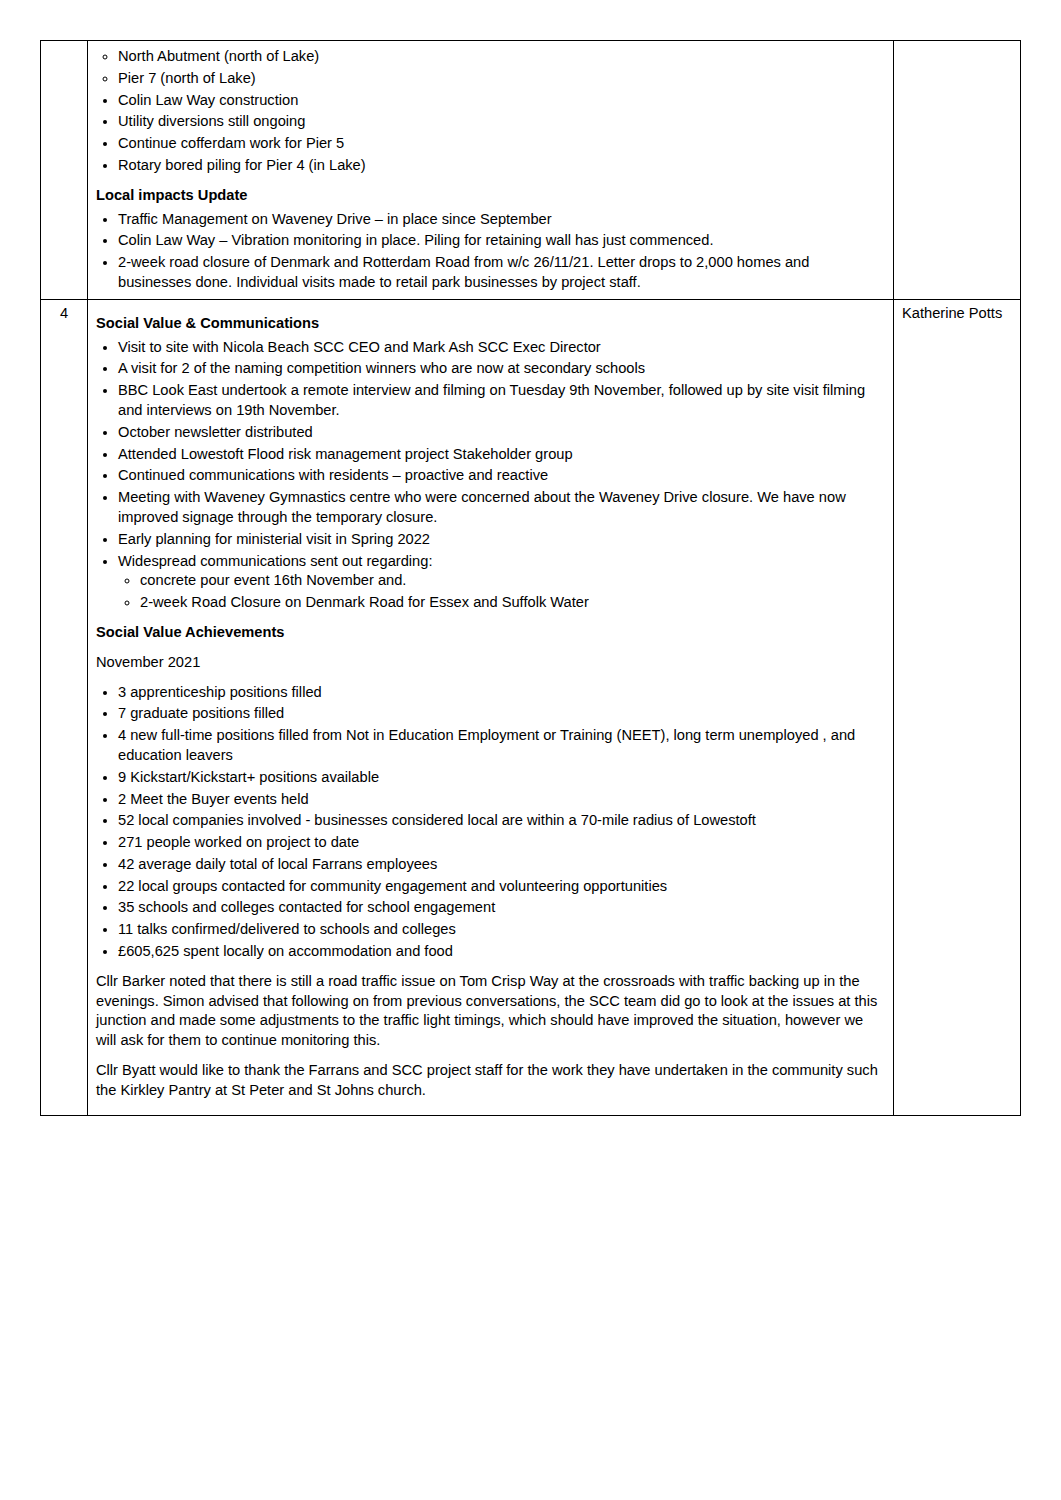| | North Abutment (north of Lake) Pier 7 (north of Lake) Colin Law Way construction Utility diversions still ongoing Continue cofferdam work for Pier 5 Rotary bored piling for Pier 4 (in Lake) Local impacts Update Traffic Management on Waveney Drive – in place since September Colin Law Way – Vibration monitoring in place. Piling for retaining wall has just commenced. 2-week road closure of Denmark and Rotterdam Road from w/c 26/11/21. Letter drops to 2,000 homes and businesses done. Individual visits made to retail park businesses by project staff. | |
| 4 | Social Value & Communications Visit to site with Nicola Beach SCC CEO and Mark Ash SCC Exec Director A visit for 2 of the naming competition winners who are now at secondary schools BBC Look East undertook a remote interview and filming on Tuesday 9th November, followed up by site visit filming and interviews on 19th November. October newsletter distributed Attended Lowestoft Flood risk management project Stakeholder group Continued communications with residents – proactive and reactive Meeting with Waveney Gymnastics centre who were concerned about the Waveney Drive closure. We have now improved signage through the temporary closure. Early planning for ministerial visit in Spring 2022 Widespread communications sent out regarding: concrete pour event 16th November and. 2-week Road Closure on Denmark Road for Essex and Suffolk Water Social Value Achievements November 2021 3 apprenticeship positions filled 7 graduate positions filled 4 new full-time positions filled from Not in Education Employment or Training (NEET), long term unemployed , and education leavers 9 Kickstart/Kickstart+ positions available 2 Meet the Buyer events held 52 local companies involved - businesses considered local are within a 70-mile radius of Lowestoft 271 people worked on project to date 42 average daily total of local Farrans employees 22 local groups contacted for community engagement and volunteering opportunities 35 schools and colleges contacted for school engagement 11 talks confirmed/delivered to schools and colleges £605,625 spent locally on accommodation and food Cllr Barker noted that there is still a road traffic issue on Tom Crisp Way at the crossroads with traffic backing up in the evenings. Simon advised that following on from previous conversations, the SCC team did go to look at the issues at this junction and made some adjustments to the traffic light timings, which should have improved the situation, however we will ask for them to continue monitoring this. Cllr Byatt would like to thank the Farrans and SCC project staff for the work they have undertaken in the community such the Kirkley Pantry at St Peter and St Johns church. | Katherine Potts |